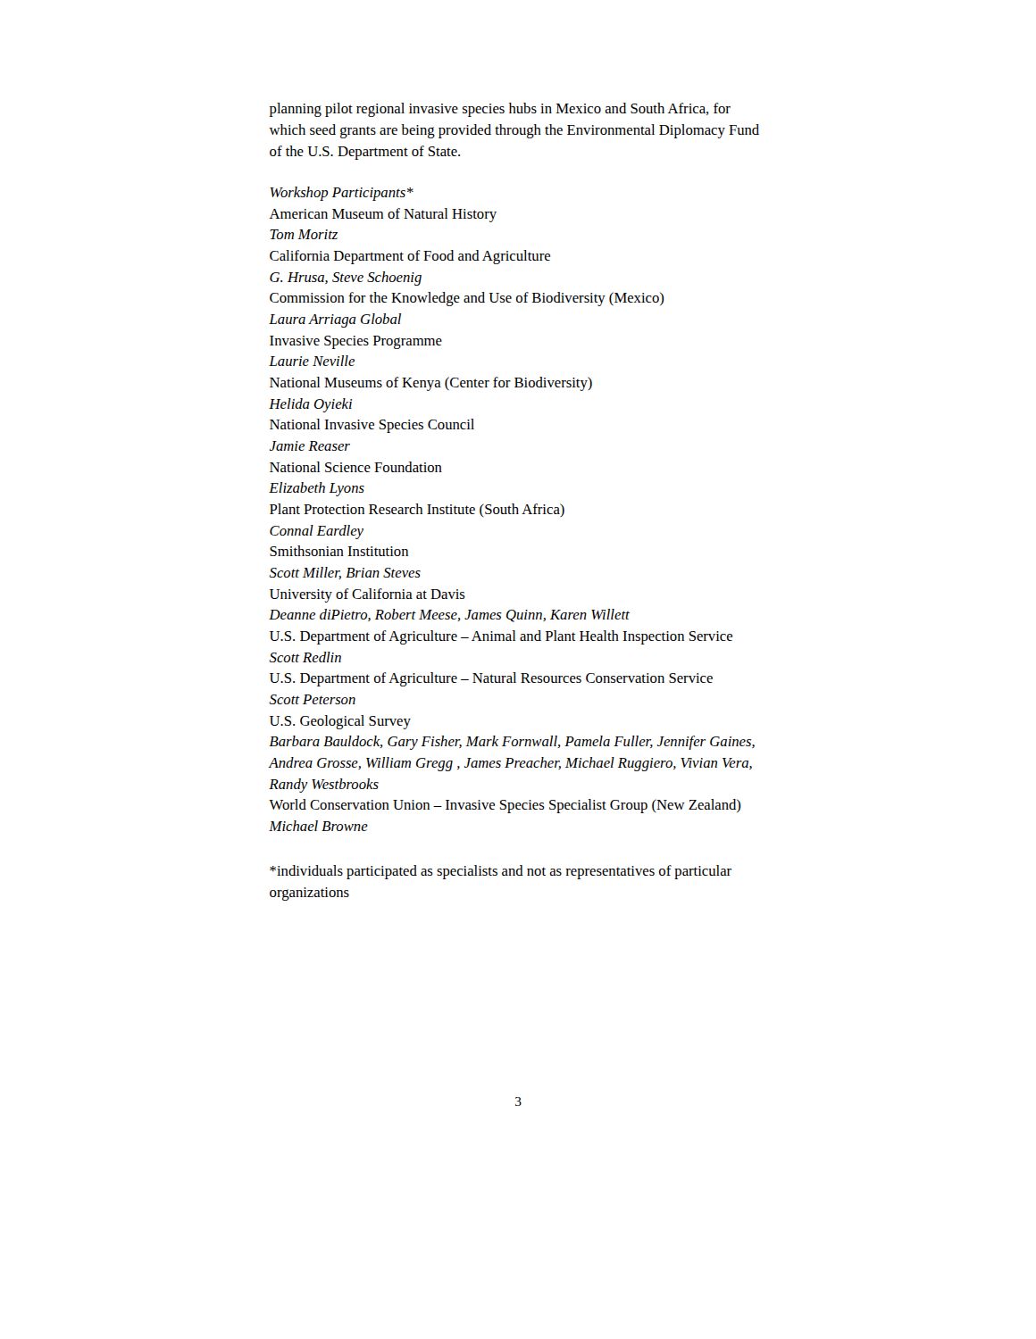planning pilot regional invasive species hubs in Mexico and South Africa, for which seed grants are being provided through the Environmental Diplomacy Fund of the U.S. Department of State.
Workshop Participants*
American Museum of Natural History
Tom Moritz
California Department of Food and Agriculture
G. Hrusa, Steve Schoenig
Commission for the Knowledge and Use of Biodiversity (Mexico)
Laura Arriaga Global
Invasive Species Programme
Laurie Neville
National Museums of Kenya (Center for Biodiversity)
Helida Oyieki
National Invasive Species Council
Jamie Reaser
National Science Foundation
Elizabeth Lyons
Plant Protection Research Institute (South Africa)
Connal Eardley
Smithsonian Institution
Scott Miller, Brian Steves
University of California at Davis
Deanne diPietro, Robert Meese, James Quinn, Karen Willett
U.S. Department of Agriculture – Animal and Plant Health Inspection Service
Scott Redlin
U.S. Department of Agriculture – Natural Resources Conservation Service
Scott Peterson
U.S. Geological Survey
Barbara Bauldock, Gary Fisher, Mark Fornwall, Pamela Fuller, Jennifer Gaines, Andrea Grosse, William Gregg , James Preacher, Michael Ruggiero, Vivian Vera, Randy Westbrooks
World Conservation Union – Invasive Species Specialist Group (New Zealand)
Michael Browne
*individuals participated as specialists and not as representatives of particular organizations
3